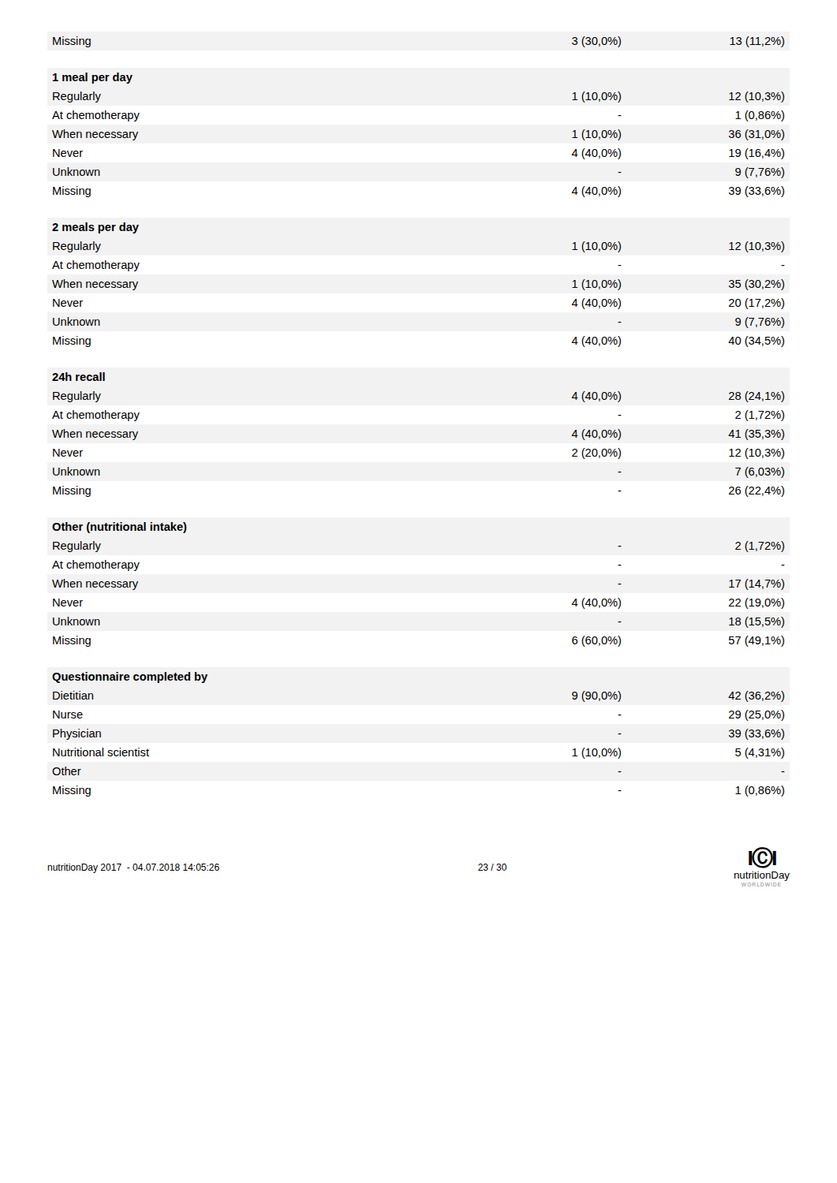| Missing | 3 (30,0%) | 13 (11,2%) |
| 1 meal per day | | |
| Regularly | 1 (10,0%) | 12 (10,3%) |
| At chemotherapy | - | 1 (0,86%) |
| When necessary | 1 (10,0%) | 36 (31,0%) |
| Never | 4 (40,0%) | 19 (16,4%) |
| Unknown | - | 9 (7,76%) |
| Missing | 4 (40,0%) | 39 (33,6%) |
| 2 meals per day | | |
| Regularly | 1 (10,0%) | 12 (10,3%) |
| At chemotherapy | - | - |
| When necessary | 1 (10,0%) | 35 (30,2%) |
| Never | 4 (40,0%) | 20 (17,2%) |
| Unknown | - | 9 (7,76%) |
| Missing | 4 (40,0%) | 40 (34,5%) |
| 24h recall | | |
| Regularly | 4 (40,0%) | 28 (24,1%) |
| At chemotherapy | - | 2 (1,72%) |
| When necessary | 4 (40,0%) | 41 (35,3%) |
| Never | 2 (20,0%) | 12 (10,3%) |
| Unknown | - | 7 (6,03%) |
| Missing | - | 26 (22,4%) |
| Other (nutritional intake) | | |
| Regularly | - | 2 (1,72%) |
| At chemotherapy | - | - |
| When necessary | - | 17 (14,7%) |
| Never | 4 (40,0%) | 22 (19,0%) |
| Unknown | - | 18 (15,5%) |
| Missing | 6 (60,0%) | 57 (49,1%) |
| Questionnaire completed by | | |
| Dietitian | 9 (90,0%) | 42 (36,2%) |
| Nurse | - | 29 (25,0%) |
| Physician | - | 39 (33,6%) |
| Nutritional scientist | 1 (10,0%) | 5 (4,31%) |
| Other | - | - |
| Missing | - | 1 (0,86%) |
nutritionDay 2017 - 04.07.2018 14:05:26
23 / 30
IⒸI
nutrition Day
WORLDWIDE